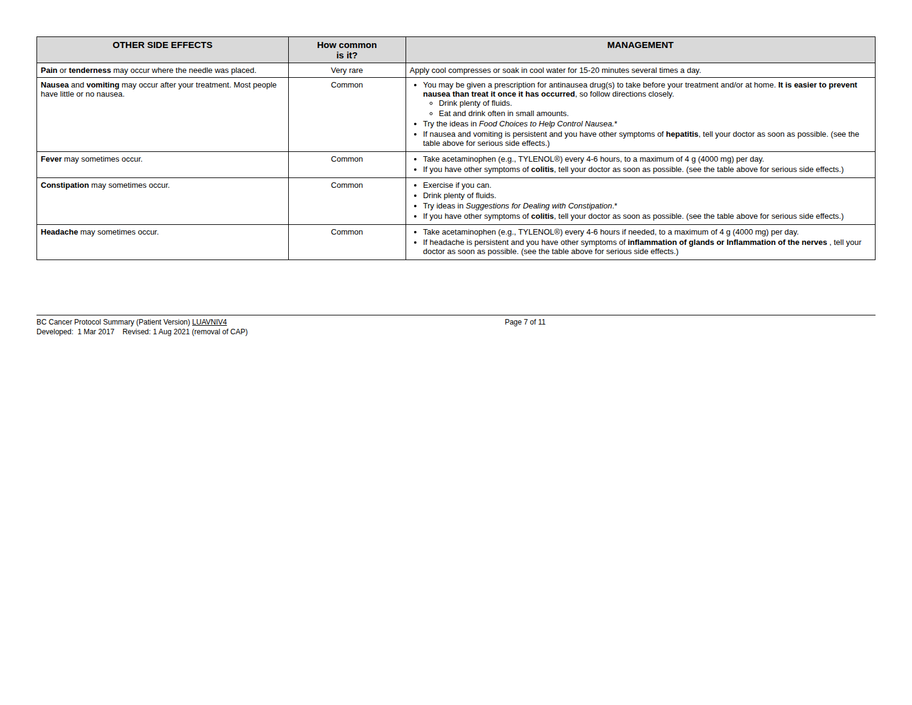| OTHER SIDE EFFECTS | How common is it? | MANAGEMENT |
| --- | --- | --- |
| Pain or tenderness may occur where the needle was placed. | Very rare | Apply cool compresses or soak in cool water for 15-20 minutes several times a day. |
| Nausea and vomiting may occur after your treatment. Most people have little or no nausea. | Common | You may be given a prescription for antinausea drug(s) to take before your treatment and/or at home. It is easier to prevent nausea than treat it once it has occurred , so follow directions closely. Drink plenty of fluids. Eat and drink often in small amounts. Try the ideas in Food Choices to Help Control Nausea. * If nausea and vomiting is persistent and you have other symptoms of hepatitis , tell your doctor as soon as possible. (see the table above for serious side effects.) |
| Fever may sometimes occur. | Common | Take acetaminophen (e.g., TYLENOL®) every 4-6 hours, to a maximum of 4 g (4000 mg) per day. If you have other symptoms of colitis , tell your doctor as soon as possible. (see the table above for serious side effects.) |
| Constipation may sometimes occur. | Common | Exercise if you can. Drink plenty of fluids. Try ideas in Suggestions for Dealing with Constipation .* If you have other symptoms of colitis , tell your doctor as soon as possible. (see the table above for serious side effects.) |
| Headache may sometimes occur. | Common | Take acetaminophen (e.g., TYLENOL®) every 4-6 hours if needed, to a maximum of 4 g (4000 mg) per day. If headache is persistent and you have other symptoms of inflammation of glands or Inflammation of the nerves , tell your doctor as soon as possible. (see the table above for serious side effects.) |
BC Cancer Protocol Summary (Patient Version) LUAVNIV4
Developed: 1 Mar 2017 Revised: 1 Aug 2021 (removal of CAP)
Page 7 of 11